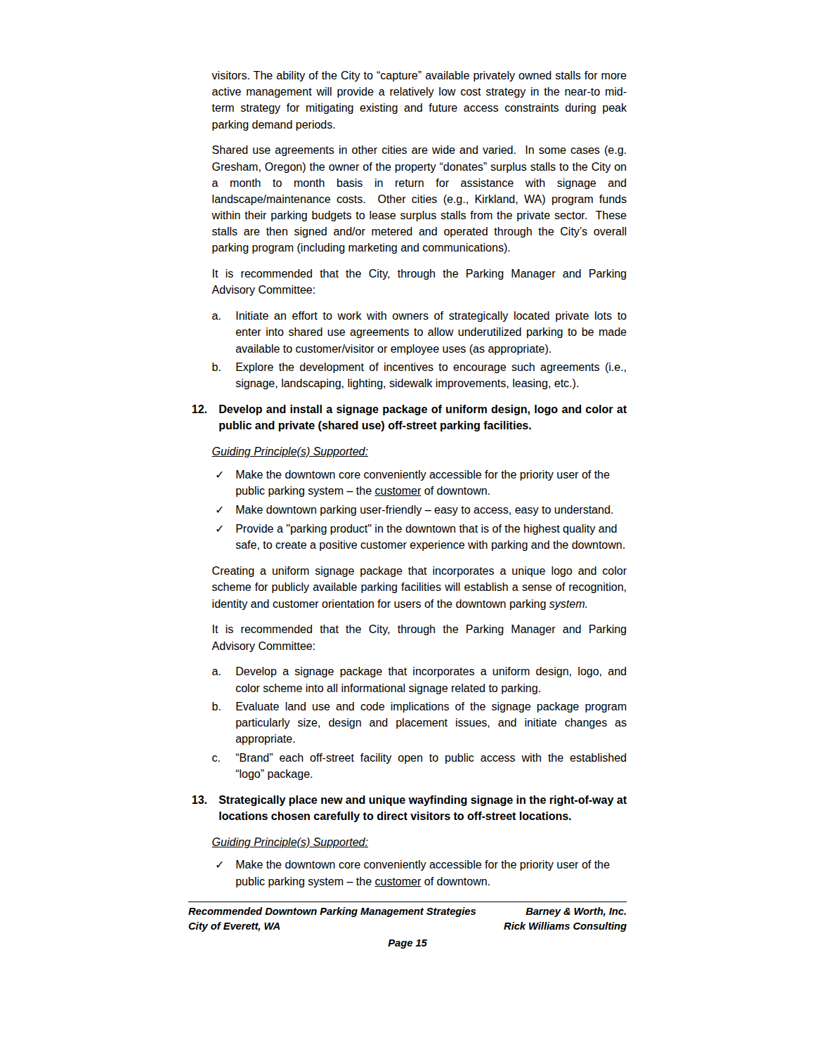visitors. The ability of the City to “capture” available privately owned stalls for more active management will provide a relatively low cost strategy in the near-to mid-term strategy for mitigating existing and future access constraints during peak parking demand periods.
Shared use agreements in other cities are wide and varied. In some cases (e.g. Gresham, Oregon) the owner of the property “donates” surplus stalls to the City on a month to month basis in return for assistance with signage and landscape/maintenance costs. Other cities (e.g., Kirkland, WA) program funds within their parking budgets to lease surplus stalls from the private sector. These stalls are then signed and/or metered and operated through the City’s overall parking program (including marketing and communications).
It is recommended that the City, through the Parking Manager and Parking Advisory Committee:
Initiate an effort to work with owners of strategically located private lots to enter into shared use agreements to allow underutilized parking to be made available to customer/visitor or employee uses (as appropriate).
Explore the development of incentives to encourage such agreements (i.e., signage, landscaping, lighting, sidewalk improvements, leasing, etc.).
12.
Develop and install a signage package of uniform design, logo and color at public and private (shared use) off-street parking facilities.
Guiding Principle(s) Supported:
Make the downtown core conveniently accessible for the priority user of the public parking system – the customer of downtown.
Make downtown parking user-friendly – easy to access, easy to understand.
Provide a "parking product" in the downtown that is of the highest quality and safe, to create a positive customer experience with parking and the downtown.
Creating a uniform signage package that incorporates a unique logo and color scheme for publicly available parking facilities will establish a sense of recognition, identity and customer orientation for users of the downtown parking system.
It is recommended that the City, through the Parking Manager and Parking Advisory Committee:
Develop a signage package that incorporates a uniform design, logo, and color scheme into all informational signage related to parking.
Evaluate land use and code implications of the signage package program particularly size, design and placement issues, and initiate changes as appropriate.
“Brand” each off-street facility open to public access with the established “logo” package.
13.
Strategically place new and unique wayfinding signage in the right-of-way at locations chosen carefully to direct visitors to off-street locations.
Guiding Principle(s) Supported:
Make the downtown core conveniently accessible for the priority user of the public parking system – the customer of downtown.
Recommended Downtown Parking Management Strategies
Barney & Worth, Inc.
City of Everett, WA
Rick Williams Consulting
Page 15